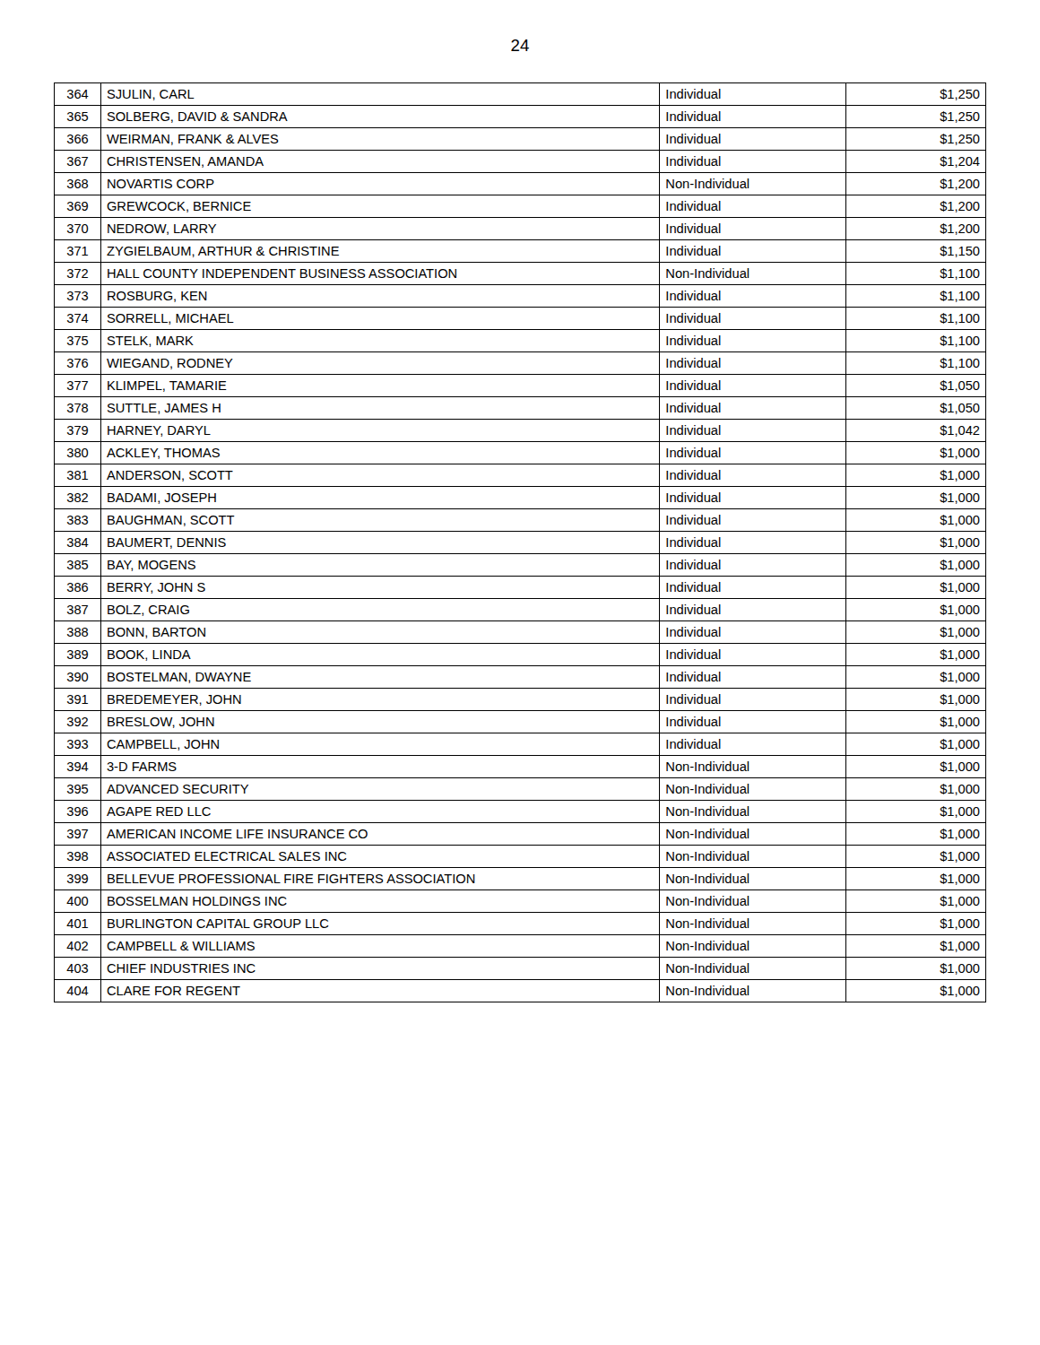24
| 364 | SJULIN, CARL | Individual | $1,250 |
| 365 | SOLBERG, DAVID & SANDRA | Individual | $1,250 |
| 366 | WEIRMAN, FRANK & ALVES | Individual | $1,250 |
| 367 | CHRISTENSEN, AMANDA | Individual | $1,204 |
| 368 | NOVARTIS CORP | Non-Individual | $1,200 |
| 369 | GREWCOCK, BERNICE | Individual | $1,200 |
| 370 | NEDROW, LARRY | Individual | $1,200 |
| 371 | ZYGIELBAUM, ARTHUR & CHRISTINE | Individual | $1,150 |
| 372 | HALL COUNTY INDEPENDENT BUSINESS ASSOCIATION | Non-Individual | $1,100 |
| 373 | ROSBURG, KEN | Individual | $1,100 |
| 374 | SORRELL, MICHAEL | Individual | $1,100 |
| 375 | STELK, MARK | Individual | $1,100 |
| 376 | WIEGAND, RODNEY | Individual | $1,100 |
| 377 | KLIMPEL, TAMARIE | Individual | $1,050 |
| 378 | SUTTLE, JAMES H | Individual | $1,050 |
| 379 | HARNEY, DARYL | Individual | $1,042 |
| 380 | ACKLEY, THOMAS | Individual | $1,000 |
| 381 | ANDERSON, SCOTT | Individual | $1,000 |
| 382 | BADAMI, JOSEPH | Individual | $1,000 |
| 383 | BAUGHMAN, SCOTT | Individual | $1,000 |
| 384 | BAUMERT, DENNIS | Individual | $1,000 |
| 385 | BAY, MOGENS | Individual | $1,000 |
| 386 | BERRY, JOHN S | Individual | $1,000 |
| 387 | BOLZ, CRAIG | Individual | $1,000 |
| 388 | BONN, BARTON | Individual | $1,000 |
| 389 | BOOK, LINDA | Individual | $1,000 |
| 390 | BOSTELMAN, DWAYNE | Individual | $1,000 |
| 391 | BREDEMEYER, JOHN | Individual | $1,000 |
| 392 | BRESLOW, JOHN | Individual | $1,000 |
| 393 | CAMPBELL, JOHN | Individual | $1,000 |
| 394 | 3-D FARMS | Non-Individual | $1,000 |
| 395 | ADVANCED SECURITY | Non-Individual | $1,000 |
| 396 | AGAPE RED LLC | Non-Individual | $1,000 |
| 397 | AMERICAN INCOME LIFE INSURANCE CO | Non-Individual | $1,000 |
| 398 | ASSOCIATED ELECTRICAL SALES INC | Non-Individual | $1,000 |
| 399 | BELLEVUE PROFESSIONAL FIRE FIGHTERS ASSOCIATION | Non-Individual | $1,000 |
| 400 | BOSSELMAN HOLDINGS INC | Non-Individual | $1,000 |
| 401 | BURLINGTON CAPITAL GROUP LLC | Non-Individual | $1,000 |
| 402 | CAMPBELL & WILLIAMS | Non-Individual | $1,000 |
| 403 | CHIEF INDUSTRIES INC | Non-Individual | $1,000 |
| 404 | CLARE FOR REGENT | Non-Individual | $1,000 |